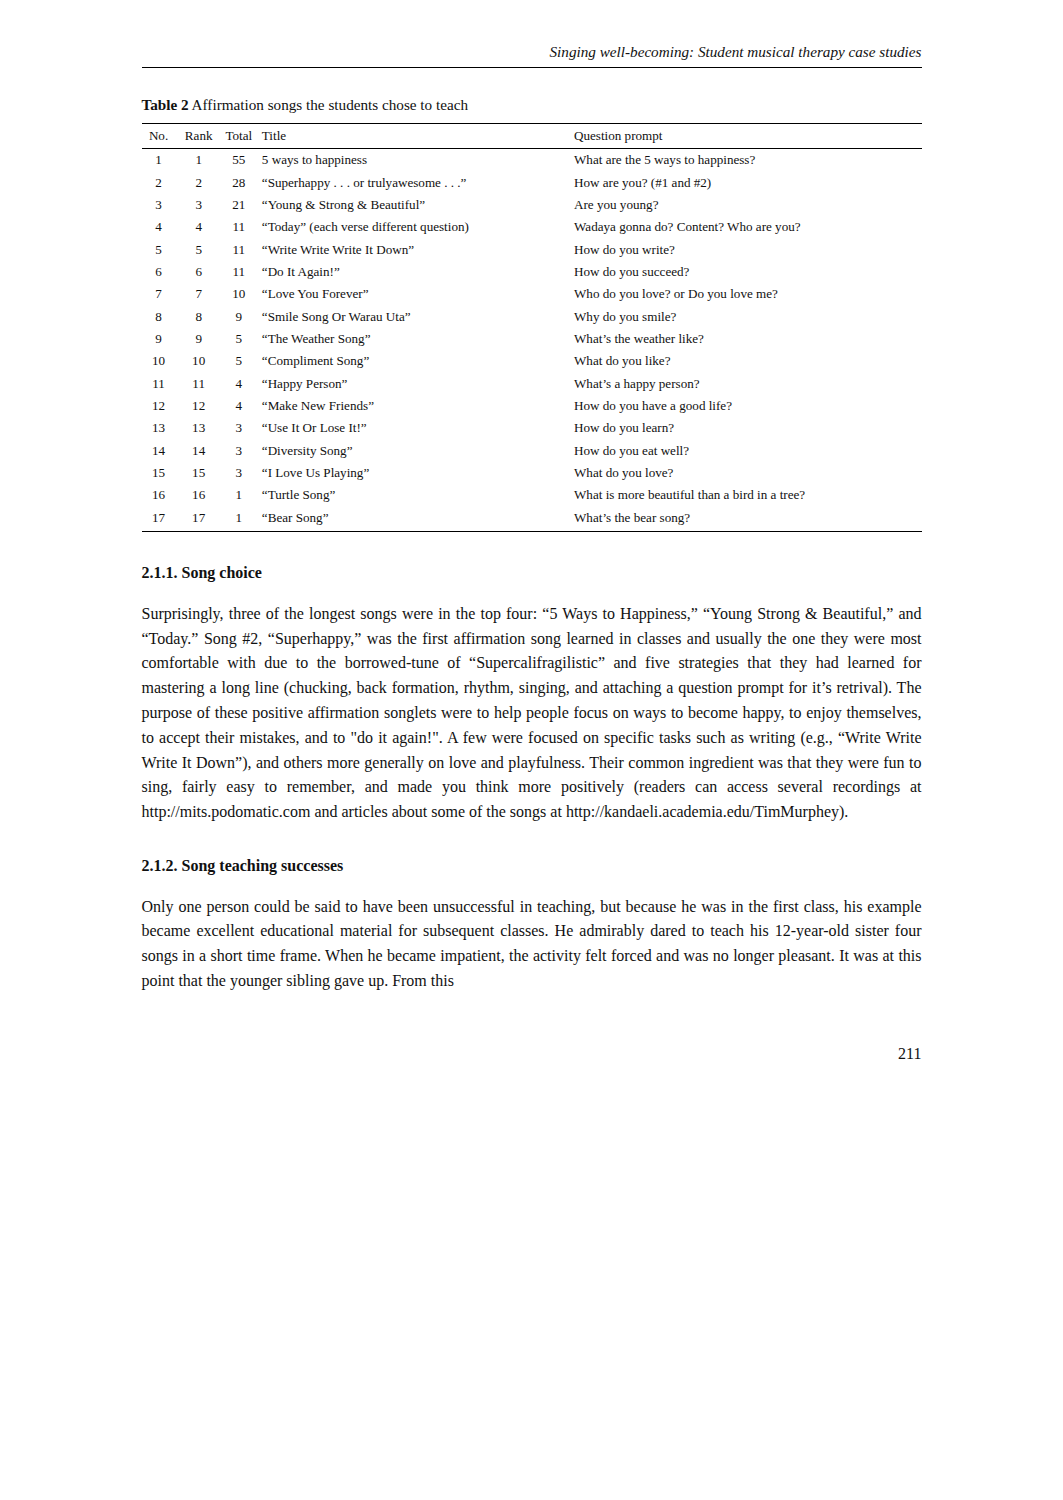Singing well-becoming: Student musical therapy case studies
Table 2 Affirmation songs the students chose to teach
| No. | Rank | Total | Title | Question prompt |
| --- | --- | --- | --- | --- |
| 1 | 1 | 55 | 5 ways to happiness | What are the 5 ways to happiness? |
| 2 | 2 | 28 | “Superhappy . . . or trulyawesome . . .” | How are you? (#1 and #2) |
| 3 | 3 | 21 | “Young & Strong & Beautiful” | Are you young? |
| 4 | 4 | 11 | “Today” (each verse different question) | Wadaya gonna do? Content? Who are you? |
| 5 | 5 | 11 | “Write Write Write It Down” | How do you write? |
| 6 | 6 | 11 | “Do It Again!” | How do you succeed? |
| 7 | 7 | 10 | “Love You Forever” | Who do you love? or Do you love me? |
| 8 | 8 | 9 | “Smile Song Or Warau Uta” | Why do you smile? |
| 9 | 9 | 5 | “The Weather Song” | What’s the weather like? |
| 10 | 10 | 5 | “Compliment Song” | What do you like? |
| 11 | 11 | 4 | “Happy Person” | What’s a happy person? |
| 12 | 12 | 4 | “Make New Friends” | How do you have a good life? |
| 13 | 13 | 3 | “Use It Or Lose It!” | How do you learn? |
| 14 | 14 | 3 | “Diversity Song” | How do you eat well? |
| 15 | 15 | 3 | “I Love Us Playing” | What do you love? |
| 16 | 16 | 1 | “Turtle Song” | What is more beautiful than a bird in a tree? |
| 17 | 17 | 1 | “Bear Song” | What’s the bear song? |
2.1.1. Song choice
Surprisingly, three of the longest songs were in the top four: “5 Ways to Happiness,” “Young Strong & Beautiful,” and “Today.” Song #2, “Superhappy,” was the first affirmation song learned in classes and usually the one they were most comfortable with due to the borrowed-tune of “Supercalifragilistic” and five strategies that they had learned for mastering a long line (chucking, back formation, rhythm, singing, and attaching a question prompt for it’s retrival). The purpose of these positive affirmation songlets were to help people focus on ways to become happy, to enjoy themselves, to accept their mistakes, and to "do it again!". A few were focused on specific tasks such as writing (e.g., “Write Write Write It Down”), and others more generally on love and playfulness. Their common ingredient was that they were fun to sing, fairly easy to remember, and made you think more positively (readers can access several recordings at http://mits.podomatic.com and articles about some of the songs at http://kandaeli.academia.edu/TimMurphey).
2.1.2. Song teaching successes
Only one person could be said to have been unsuccessful in teaching, but because he was in the first class, his example became excellent educational material for subsequent classes. He admirably dared to teach his 12-year-old sister four songs in a short time frame. When he became impatient, the activity felt forced and was no longer pleasant. It was at this point that the younger sibling gave up. From this
211